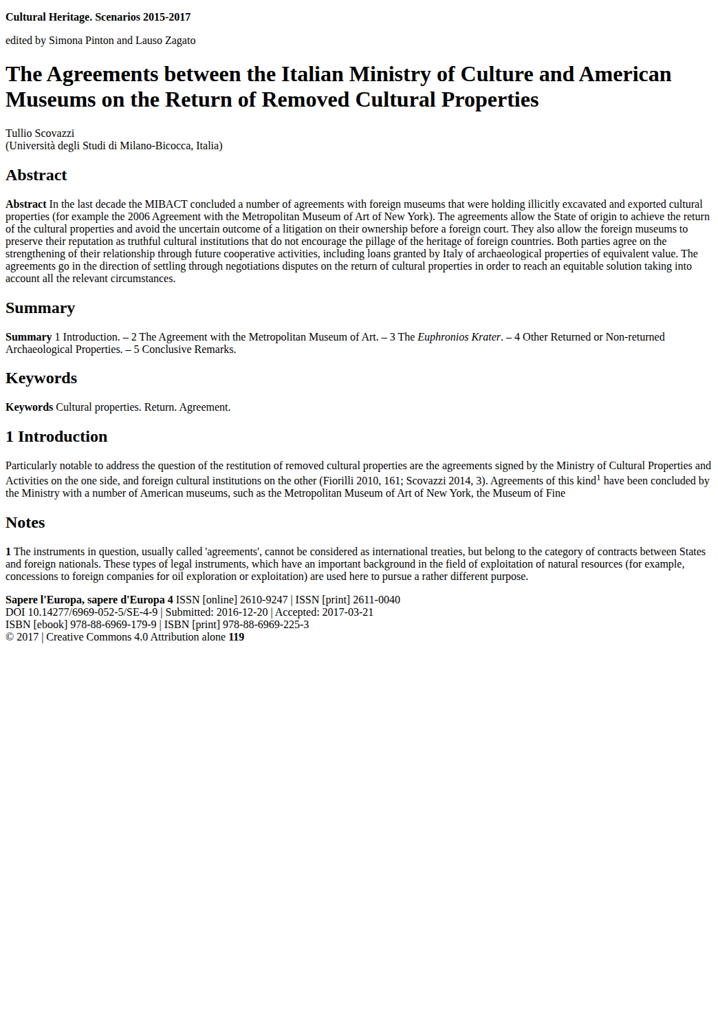Cultural Heritage. Scenarios 2015-2017
edited by Simona Pinton and Lauso Zagato
The Agreements between the Italian Ministry of Culture and American Museums on the Return of Removed Cultural Properties
Tullio Scovazzi
(Università degli Studi di Milano-Bicocca, Italia)
Abstract
Abstract In the last decade the MIBACT concluded a number of agreements with foreign museums that were holding illicitly excavated and exported cultural properties (for example the 2006 Agreement with the Metropolitan Museum of Art of New York). The agreements allow the State of origin to achieve the return of the cultural properties and avoid the uncertain outcome of a litigation on their ownership before a foreign court. They also allow the foreign museums to preserve their reputation as truthful cultural institutions that do not encourage the pillage of the heritage of foreign countries. Both parties agree on the strengthening of their relationship through future cooperative activities, including loans granted by Italy of archaeological properties of equivalent value. The agreements go in the direction of settling through negotiations disputes on the return of cultural properties in order to reach an equitable solution taking into account all the relevant circumstances.
Summary
Summary 1 Introduction. – 2 The Agreement with the Metropolitan Museum of Art. – 3 The Euphronios Krater. – 4 Other Returned or Non-returned Archaeological Properties. – 5 Conclusive Remarks.
Keywords
Keywords Cultural properties. Return. Agreement.
1 Introduction
Particularly notable to address the question of the restitution of removed cultural properties are the agreements signed by the Ministry of Cultural Properties and Activities on the one side, and foreign cultural institutions on the other (Fiorilli 2010, 161; Scovazzi 2014, 3). Agreements of this kind1 have been concluded by the Ministry with a number of American museums, such as the Metropolitan Museum of Art of New York, the Museum of Fine
Notes
1 The instruments in question, usually called 'agreements', cannot be considered as international treaties, but belong to the category of contracts between States and foreign nationals. These types of legal instruments, which have an important background in the field of exploitation of natural resources (for example, concessions to foreign companies for oil exploration or exploitation) are used here to pursue a rather different purpose.
Sapere l'Europa, sapere d'Europa 4 ISSN [online] 2610-9247 | ISSN [print] 2611-0040
DOI 10.14277/6969-052-5/SE-4-9 | Submitted: 2016-12-20 | Accepted: 2017-03-21
ISBN [ebook] 978-88-6969-179-9 | ISBN [print] 978-88-6969-225-3
© 2017 | Creative Commons 4.0 Attribution alone 119